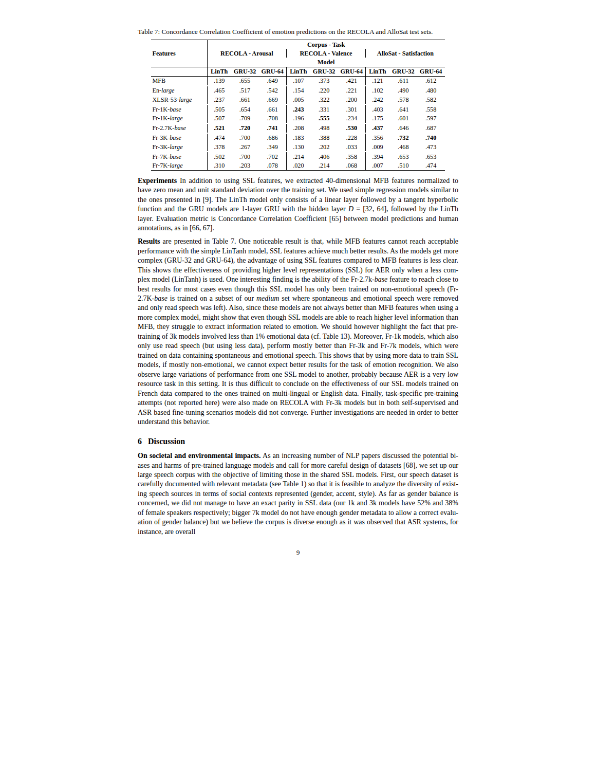Table 7: Concordance Correlation Coefficient of emotion predictions on the RECOLA and AlloSat test sets.
| | Corpus - Task |
| Features | RECOLA - Arousal | RECOLA - Valence | AlloSat - Satisfaction |
| | Model |
| | LinTh | GRU-32 | GRU-64 | LinTh | GRU-32 | GRU-64 | LinTh | GRU-32 | GRU-64 |
| MFB | .139 | .655 | .649 | .107 | .373 | .421 | .121 | .611 | .612 |
| En- large | .465 | .517 | .542 | .154 | .220 | .221 | .102 | .490 | .480 |
| XLSR-53- large | .237 | .661 | .669 | .005 | .322 | .200 | .242 | .578 | .582 |
| Fr-1K- base | .505 | .654 | .661 | .243 | .331 | .301 | .403 | .641 | .558 |
| Fr-1K- large | .507 | .709 | .708 | .196 | .555 | .234 | .175 | .601 | .597 |
| Fr-2.7K- base | .521 | .720 | .741 | .208 | .498 | .530 | .437 | .646 | .687 |
| Fr-3K- base | .474 | .700 | .686 | .183 | .388 | .228 | .356 | .732 | .740 |
| Fr-3K- large | .378 | .267 | .349 | .130 | .202 | .033 | .009 | .468 | .473 |
| Fr-7K- base | .502 | .700 | .702 | .214 | .406 | .358 | .394 | .653 | .653 |
| Fr-7K- large | .310 | .203 | .078 | .020 | .214 | .068 | .007 | .510 | .474 |
Experiments In addition to using SSL features, we extracted 40-dimensional MFB features normalized to have zero mean and unit standard deviation over the training set. We used simple regression models similar to the ones presented in [9]. The LinTh model only consists of a linear layer followed by a tangent hyperbolic function and the GRU models are 1-layer GRU with the hidden layer D = [32, 64], followed by the LinTh layer. Evaluation metric is Concordance Correlation Coefficient [65] between model predictions and human annotations, as in [66, 67].
Results are presented in Table 7. One noticeable result is that, while MFB features cannot reach acceptable performance with the simple LinTanh model, SSL features achieve much better results. As the models get more complex (GRU-32 and GRU-64), the advantage of using SSL features compared to MFB features is less clear. This shows the effectiveness of providing higher level representations (SSL) for AER only when a less complex model (LinTanh) is used. One interesting finding is the ability of the Fr-2.7k-base feature to reach close to best results for most cases even though this SSL model has only been trained on non-emotional speech (Fr-2.7K-base is trained on a subset of our medium set where spontaneous and emotional speech were removed and only read speech was left). Also, since these models are not always better than MFB features when using a more complex model, might show that even though SSL models are able to reach higher level information than MFB, they struggle to extract information related to emotion. We should however highlight the fact that pre-training of 3k models involved less than 1% emotional data (cf. Table 13). Moreover, Fr-1k models, which also only use read speech (but using less data), perform mostly better than Fr-3k and Fr-7k models, which were trained on data containing spontaneous and emotional speech. This shows that by using more data to train SSL models, if mostly non-emotional, we cannot expect better results for the task of emotion recognition. We also observe large variations of performance from one SSL model to another, probably because AER is a very low resource task in this setting. It is thus difficult to conclude on the effectiveness of our SSL models trained on French data compared to the ones trained on multi-lingual or English data. Finally, task-specific pre-training attempts (not reported here) were also made on RECOLA with Fr-3k models but in both self-supervised and ASR based fine-tuning scenarios models did not converge. Further investigations are needed in order to better understand this behavior.
6 Discussion
On societal and environmental impacts. As an increasing number of NLP papers discussed the potential biases and harms of pre-trained language models and call for more careful design of datasets [68], we set up our large speech corpus with the objective of limiting those in the shared SSL models. First, our speech dataset is carefully documented with relevant metadata (see Table 1) so that it is feasible to analyze the diversity of existing speech sources in terms of social contexts represented (gender, accent, style). As far as gender balance is concerned, we did not manage to have an exact parity in SSL data (our 1k and 3k models have 52% and 38% of female speakers respectively; bigger 7k model do not have enough gender metadata to allow a correct evaluation of gender balance) but we believe the corpus is diverse enough as it was observed that ASR systems, for instance, are overall
9